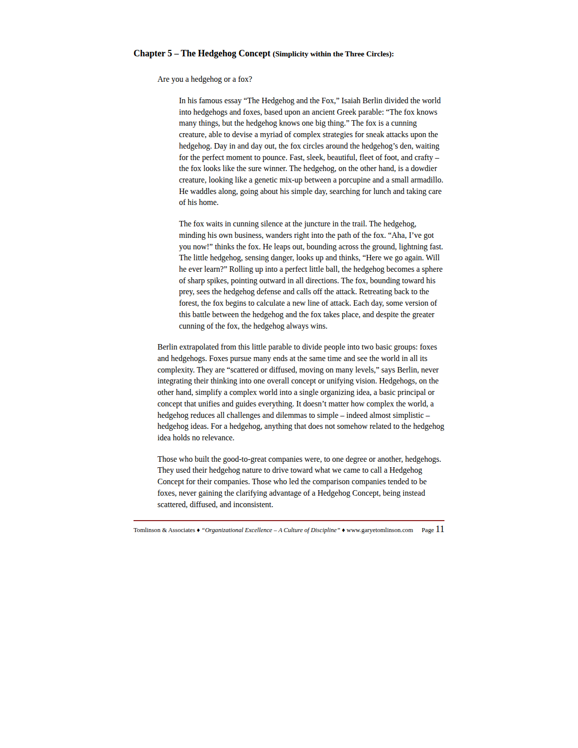Chapter 5 – The Hedgehog Concept (Simplicity within the Three Circles):
Are you a hedgehog or a fox?
In his famous essay “The Hedgehog and the Fox,” Isaiah Berlin divided the world into hedgehogs and foxes, based upon an ancient Greek parable: “The fox knows many things, but the hedgehog knows one big thing.” The fox is a cunning creature, able to devise a myriad of complex strategies for sneak attacks upon the hedgehog. Day in and day out, the fox circles around the hedgehog’s den, waiting for the perfect moment to pounce. Fast, sleek, beautiful, fleet of foot, and crafty – the fox looks like the sure winner. The hedgehog, on the other hand, is a dowdier creature, looking like a genetic mix-up between a porcupine and a small armadillo. He waddles along, going about his simple day, searching for lunch and taking care of his home.
The fox waits in cunning silence at the juncture in the trail. The hedgehog, minding his own business, wanders right into the path of the fox. “Aha, I’ve got you now!” thinks the fox. He leaps out, bounding across the ground, lightning fast. The little hedgehog, sensing danger, looks up and thinks, “Here we go again. Will he ever learn?” Rolling up into a perfect little ball, the hedgehog becomes a sphere of sharp spikes, pointing outward in all directions. The fox, bounding toward his prey, sees the hedgehog defense and calls off the attack. Retreating back to the forest, the fox begins to calculate a new line of attack. Each day, some version of this battle between the hedgehog and the fox takes place, and despite the greater cunning of the fox, the hedgehog always wins.
Berlin extrapolated from this little parable to divide people into two basic groups: foxes and hedgehogs. Foxes pursue many ends at the same time and see the world in all its complexity. They are “scattered or diffused, moving on many levels,” says Berlin, never integrating their thinking into one overall concept or unifying vision. Hedgehogs, on the other hand, simplify a complex world into a single organizing idea, a basic principal or concept that unifies and guides everything. It doesn’t matter how complex the world, a hedgehog reduces all challenges and dilemmas to simple – indeed almost simplistic – hedgehog ideas. For a hedgehog, anything that does not somehow related to the hedgehog idea holds no relevance.
Those who built the good-to-great companies were, to one degree or another, hedgehogs. They used their hedgehog nature to drive toward what we came to call a Hedgehog Concept for their companies. Those who led the comparison companies tended to be foxes, never gaining the clarifying advantage of a Hedgehog Concept, being instead scattered, diffused, and inconsistent.
Tomlinson & Associates ♦ “Organizational Excellence – A Culture of Discipline” ♦ www.garyetomlinson.com
Page 11